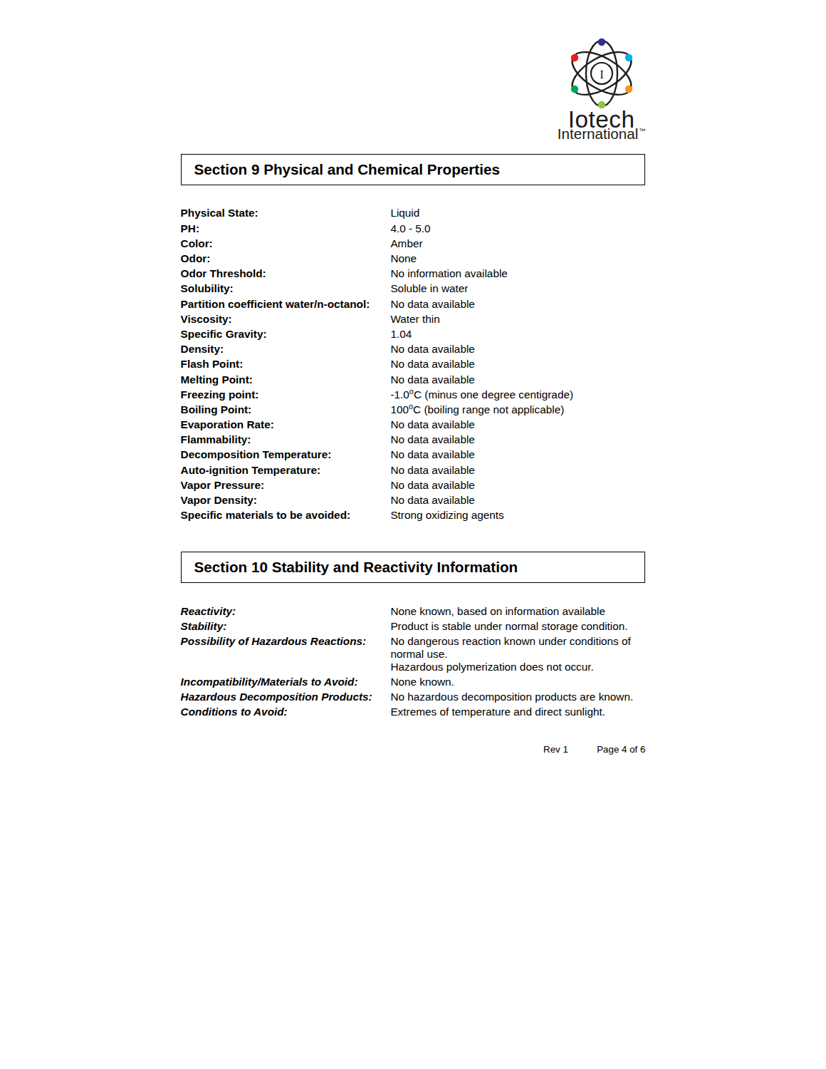I
Iotech
International™
Section 9 Physical and Chemical Properties
| Physical State: | Liquid |
| PH: | 4.0 - 5.0 |
| Color: | Amber |
| Odor: | None |
| Odor Threshold: | No information available |
| Solubility: | Soluble in water |
| Partition coefficient water/n-octanol: | No data available |
| Viscosity: | Water thin |
| Specific Gravity: | 1.04 |
| Density: | No data available |
| Flash Point: | No data available |
| Melting Point: | No data available |
| Freezing point: | -1.0 o C (minus one degree centigrade) |
| Boiling Point: | 100 o C (boiling range not applicable) |
| Evaporation Rate: | No data available |
| Flammability: | No data available |
| Decomposition Temperature: | No data available |
| Auto-ignition Temperature: | No data available |
| Vapor Pressure: | No data available |
| Vapor Density: | No data available |
| Specific materials to be avoided: | Strong oxidizing agents |
Section 10 Stability and Reactivity Information
| Reactivity: | None known, based on information available |
| Stability: | Product is stable under normal storage condition. |
| Possibility of Hazardous Reactions: | No dangerous reaction known under conditions of normal use. Hazardous polymerization does not occur. |
| Incompatibility/Materials to Avoid: | None known. |
| Hazardous Decomposition Products: | No hazardous decomposition products are known. |
| Conditions to Avoid: | Extremes of temperature and direct sunlight. |
Rev 1 Page 4 of 6